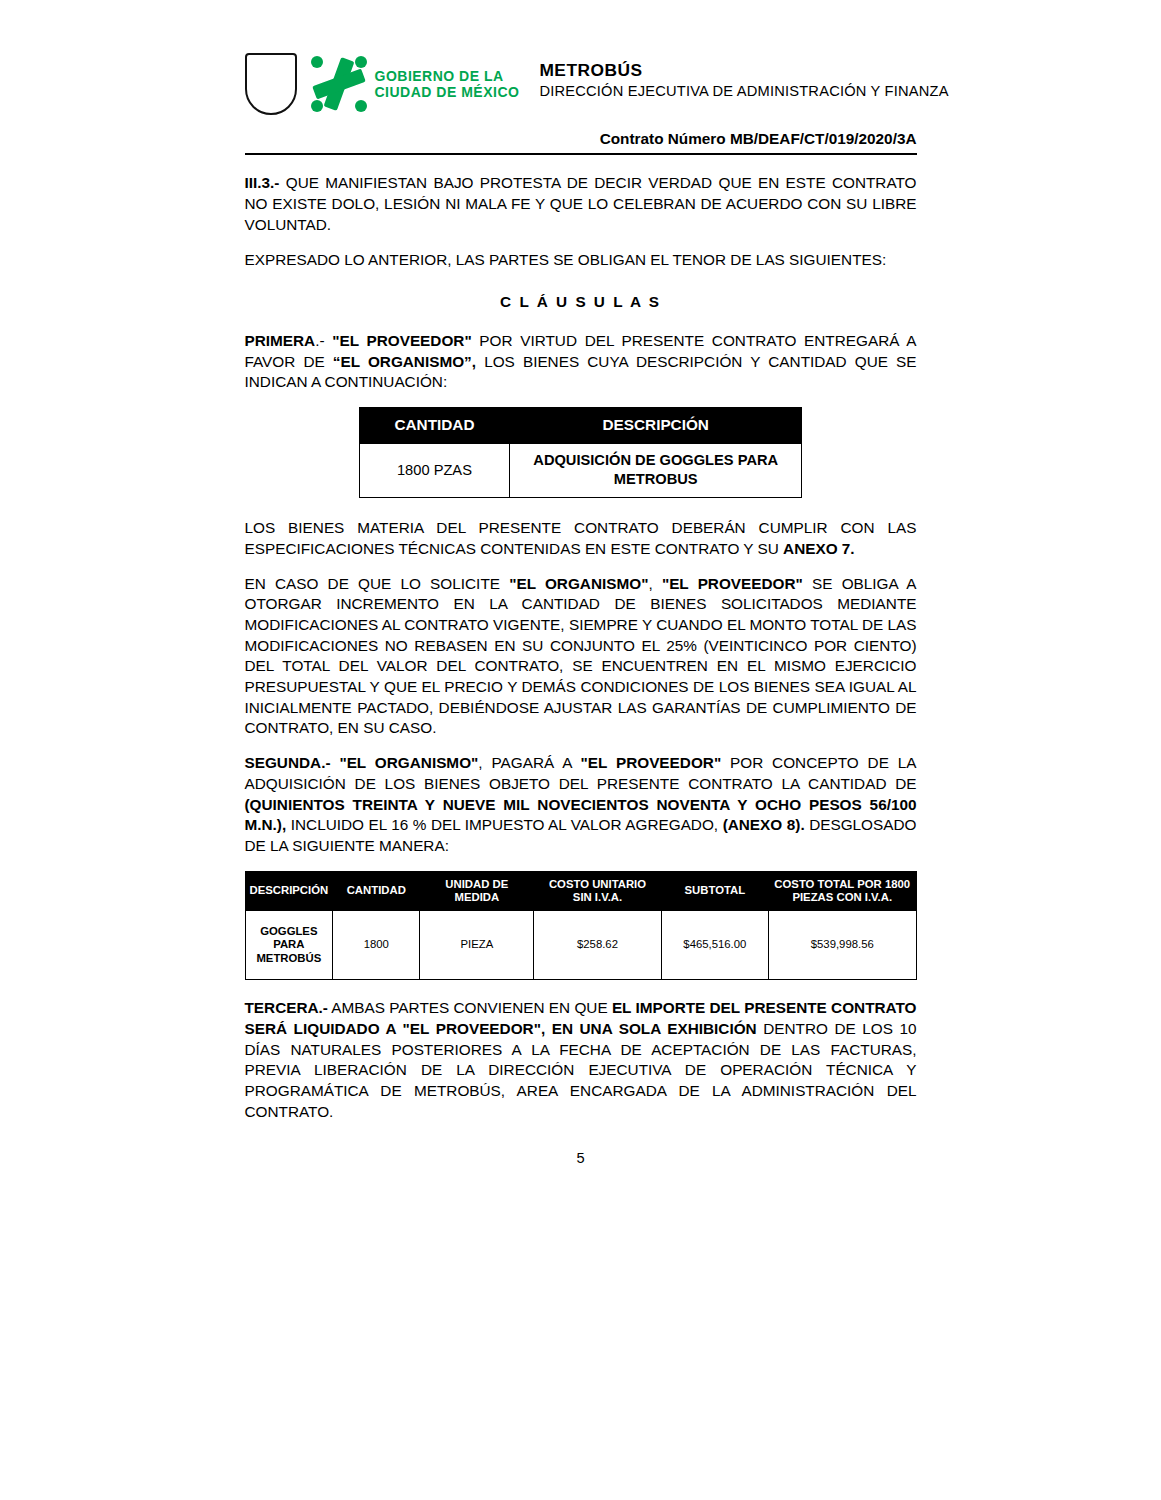GOBIERNO DE LA
CIUDAD DE MÉXICO
METROBÚS
DIRECCIÓN EJECUTIVA DE ADMINISTRACIÓN Y FINANZA
Contrato Número MB/DEAF/CT/019/2020/3A
III.3.- QUE MANIFIESTAN BAJO PROTESTA DE DECIR VERDAD QUE EN ESTE CONTRATO NO EXISTE DOLO, LESIÓN NI MALA FE Y QUE LO CELEBRAN DE ACUERDO CON SU LIBRE VOLUNTAD.
EXPRESADO LO ANTERIOR, LAS PARTES SE OBLIGAN EL TENOR DE LAS SIGUIENTES:
C L Á U S U L A S
PRIMERA.- "EL PROVEEDOR" POR VIRTUD DEL PRESENTE CONTRATO ENTREGARÁ A FAVOR DE “EL ORGANISMO”, LOS BIENES CUYA DESCRIPCIÓN Y CANTIDAD QUE SE INDICAN A CONTINUACIÓN:
| CANTIDAD | DESCRIPCIÓN |
| --- | --- |
| 1800 PZAS | ADQUISICIÓN DE GOGGLES PARA METROBUS |
LOS BIENES MATERIA DEL PRESENTE CONTRATO DEBERÁN CUMPLIR CON LAS ESPECIFICACIONES TÉCNICAS CONTENIDAS EN ESTE CONTRATO Y SU ANEXO 7.
EN CASO DE QUE LO SOLICITE "EL ORGANISMO", "EL PROVEEDOR" SE OBLIGA A OTORGAR INCREMENTO EN LA CANTIDAD DE BIENES SOLICITADOS MEDIANTE MODIFICACIONES AL CONTRATO VIGENTE, SIEMPRE Y CUANDO EL MONTO TOTAL DE LAS MODIFICACIONES NO REBASEN EN SU CONJUNTO EL 25% (VEINTICINCO POR CIENTO) DEL TOTAL DEL VALOR DEL CONTRATO, SE ENCUENTREN EN EL MISMO EJERCICIO PRESUPUESTAL Y QUE EL PRECIO Y DEMÁS CONDICIONES DE LOS BIENES SEA IGUAL AL INICIALMENTE PACTADO, DEBIÉNDOSE AJUSTAR LAS GARANTÍAS DE CUMPLIMIENTO DE CONTRATO, EN SU CASO.
SEGUNDA.- "EL ORGANISMO", PAGARÁ A "EL PROVEEDOR" POR CONCEPTO DE LA ADQUISICIÓN DE LOS BIENES OBJETO DEL PRESENTE CONTRATO LA CANTIDAD DE (QUINIENTOS TREINTA Y NUEVE MIL NOVECIENTOS NOVENTA Y OCHO PESOS 56/100 M.N.), INCLUIDO EL 16 % DEL IMPUESTO AL VALOR AGREGADO, (ANEXO 8). DESGLOSADO DE LA SIGUIENTE MANERA:
| DESCRIPCIÓN | CANTIDAD | UNIDAD DE MEDIDA | COSTO UNITARIO SIN I.V.A. | SUBTOTAL | COSTO TOTAL POR 1800 PIEZAS CON I.V.A. |
| --- | --- | --- | --- | --- | --- |
| GOGGLES PARA METROBÚS | 1800 | PIEZA | $258.62 | $465,516.00 | $539,998.56 |
TERCERA.- AMBAS PARTES CONVIENEN EN QUE EL IMPORTE DEL PRESENTE CONTRATO SERÁ LIQUIDADO A "EL PROVEEDOR", EN UNA SOLA EXHIBICIÓN DENTRO DE LOS 10 DÍAS NATURALES POSTERIORES A LA FECHA DE ACEPTACIÓN DE LAS FACTURAS, PREVIA LIBERACIÓN DE LA DIRECCIÓN EJECUTIVA DE OPERACIÓN TÉCNICA Y PROGRAMÁTICA DE METROBÚS, AREA ENCARGADA DE LA ADMINISTRACIÓN DEL CONTRATO.
5